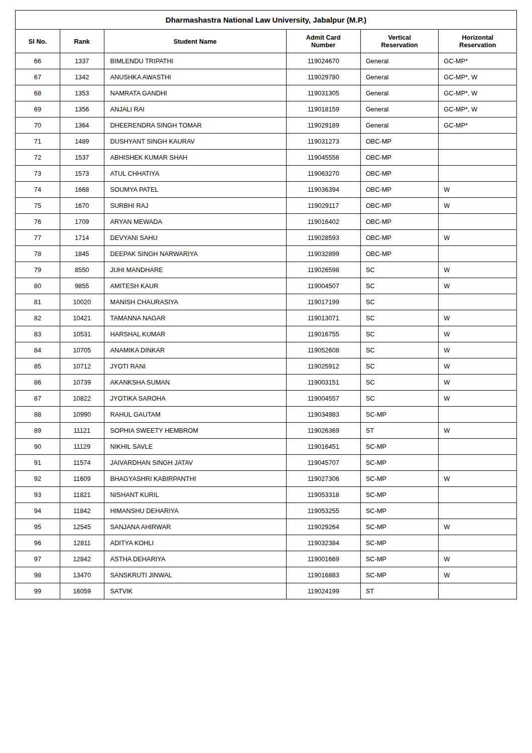Dharmashastra National Law University, Jabalpur (M.P.)
| Sl No. | Rank | Student Name | Admit Card Number | Vertical Reservation | Horizontal Reservation |
| --- | --- | --- | --- | --- | --- |
| 66 | 1337 | BIMLENDU TRIPATHI | 119024670 | General | GC-MP* |
| 67 | 1342 | ANUSHKA AWASTHI | 119029780 | General | GC-MP*, W |
| 68 | 1353 | NAMRATA GANDHI | 119031305 | General | GC-MP*, W |
| 69 | 1356 | ANJALI RAI | 119018159 | General | GC-MP*, W |
| 70 | 1364 | DHEERENDRA SINGH TOMAR | 119029189 | General | GC-MP* |
| 71 | 1489 | DUSHYANT SINGH KAURAV | 119031273 | OBC-MP | |
| 72 | 1537 | ABHISHEK KUMAR SHAH | 119045556 | OBC-MP | |
| 73 | 1573 | ATUL CHHATIYA | 119063270 | OBC-MP | |
| 74 | 1668 | SOUMYA PATEL | 119036394 | OBC-MP | W |
| 75 | 1670 | SURBHI RAJ | 119029117 | OBC-MP | W |
| 76 | 1709 | ARYAN MEWADA | 119016402 | OBC-MP | |
| 77 | 1714 | DEVYANI SAHU | 119028593 | OBC-MP | W |
| 78 | 1845 | DEEPAK SINGH NARWARIYA | 119032899 | OBC-MP | |
| 79 | 8550 | JUHI MANDHARE | 119026598 | SC | W |
| 80 | 9855 | AMITESH KAUR | 119004507 | SC | W |
| 81 | 10020 | MANISH CHAURASIYA | 119017199 | SC | |
| 82 | 10421 | TAMANNA NAGAR | 119013071 | SC | W |
| 83 | 10531 | HARSHAL KUMAR | 119016755 | SC | W |
| 84 | 10705 | ANAMIKA DINKAR | 119052608 | SC | W |
| 85 | 10712 | JYOTI RANI | 119025912 | SC | W |
| 86 | 10739 | AKANKSHA SUMAN | 119003151 | SC | W |
| 87 | 10822 | JYOTIKA SAROHA | 119004557 | SC | W |
| 88 | 10990 | RAHUL GAUTAM | 119034983 | SC-MP | |
| 89 | 11121 | SOPHIA SWEETY HEMBROM | 119026369 | ST | W |
| 90 | 11129 | NIKHIL SAVLE | 119016451 | SC-MP | |
| 91 | 11574 | JAIVARDHAN SINGH JATAV | 119045707 | SC-MP | |
| 92 | 11609 | BHAGYASHRI KABIRPANTHI | 119027306 | SC-MP | W |
| 93 | 11821 | NISHANT KURIL | 119053318 | SC-MP | |
| 94 | 11842 | HIMANSHU DEHARIYA | 119053255 | SC-MP | |
| 95 | 12545 | SANJANA AHIRWAR | 119029264 | SC-MP | W |
| 96 | 12811 | ADITYA KOHLI | 119032384 | SC-MP | |
| 97 | 12842 | ASTHA DEHARIYA | 119001669 | SC-MP | W |
| 98 | 13470 | SANSKRUTI JINWAL | 119016883 | SC-MP | W |
| 99 | 16059 | SATVIK | 119024199 | ST | |